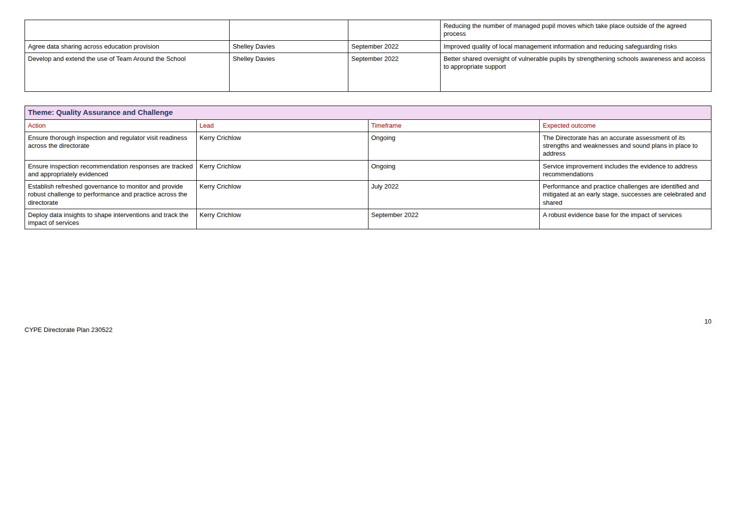| | | | Reducing the number of managed pupil moves which take place outside of the agreed process |
| Agree data sharing across education provision | Shelley Davies | September 2022 | Improved quality of local management information and reducing safeguarding risks |
| Develop and extend the use of Team Around the School | Shelley Davies | September 2022 | Better shared oversight of vulnerable pupils by strengthening schools awareness and access to appropriate support |
| Theme: Quality Assurance and Challenge |
| Action | Lead | Timeframe | Expected outcome |
| Ensure thorough inspection and regulator visit readiness across the directorate | Kerry Crichlow | Ongoing | The Directorate has an accurate assessment of its strengths and weaknesses and sound plans in place to address |
| Ensure inspection recommendation responses are tracked and appropriately evidenced | Kerry Crichlow | Ongoing | Service improvement includes the evidence to address recommendations |
| Establish refreshed governance to monitor and provide robust challenge to performance and practice across the directorate | Kerry Crichlow | July 2022 | Performance and practice challenges are identified and mitigated at an early stage, successes are celebrated and shared |
| Deploy data insights to shape interventions and track the impact of services | Kerry Crichlow | September 2022 | A robust evidence base for the impact of services |
10
CYPE Directorate Plan 230522